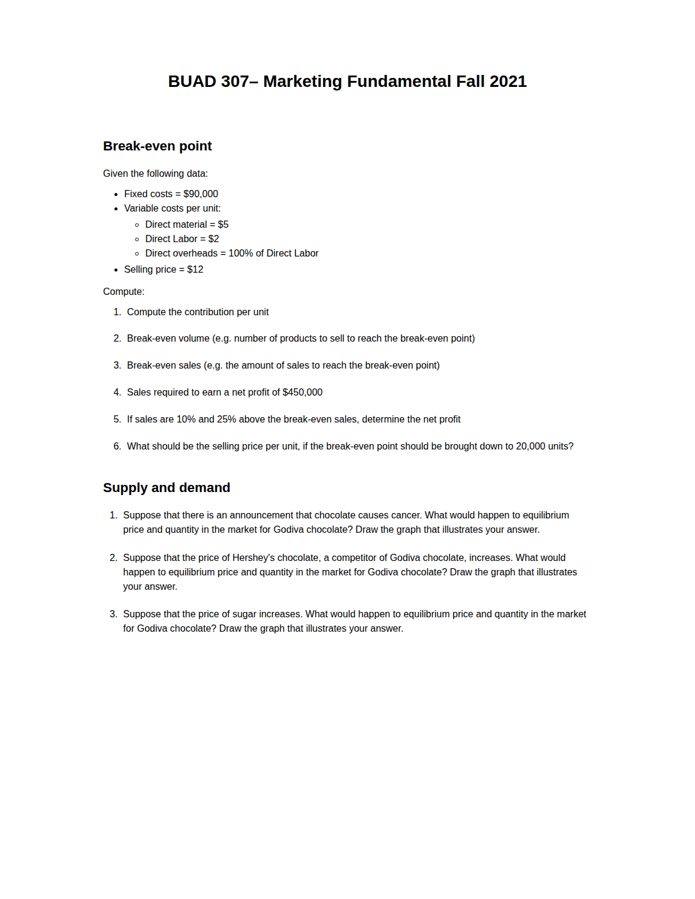BUAD 307– Marketing Fundamental Fall 2021
Break-even point
Given the following data:
Fixed costs = $90,000
Variable costs per unit:
Direct material = $5
Direct Labor = $2
Direct overheads = 100% of Direct Labor
Selling price = $12
Compute:
Compute the contribution per unit
Break-even volume (e.g. number of products to sell to reach the break-even point)
Break-even sales (e.g. the amount of sales to reach the break-even point)
Sales required to earn a net profit of $450,000
If sales are 10% and 25% above the break-even sales, determine the net profit
What should be the selling price per unit, if the break-even point should be brought down to 20,000 units?
Supply and demand
Suppose that there is an announcement that chocolate causes cancer. What would happen to equilibrium price and quantity in the market for Godiva chocolate? Draw the graph that illustrates your answer.
Suppose that the price of Hershey's chocolate, a competitor of Godiva chocolate, increases. What would happen to equilibrium price and quantity in the market for Godiva chocolate? Draw the graph that illustrates your answer.
Suppose that the price of sugar increases. What would happen to equilibrium price and quantity in the market for Godiva chocolate? Draw the graph that illustrates your answer.